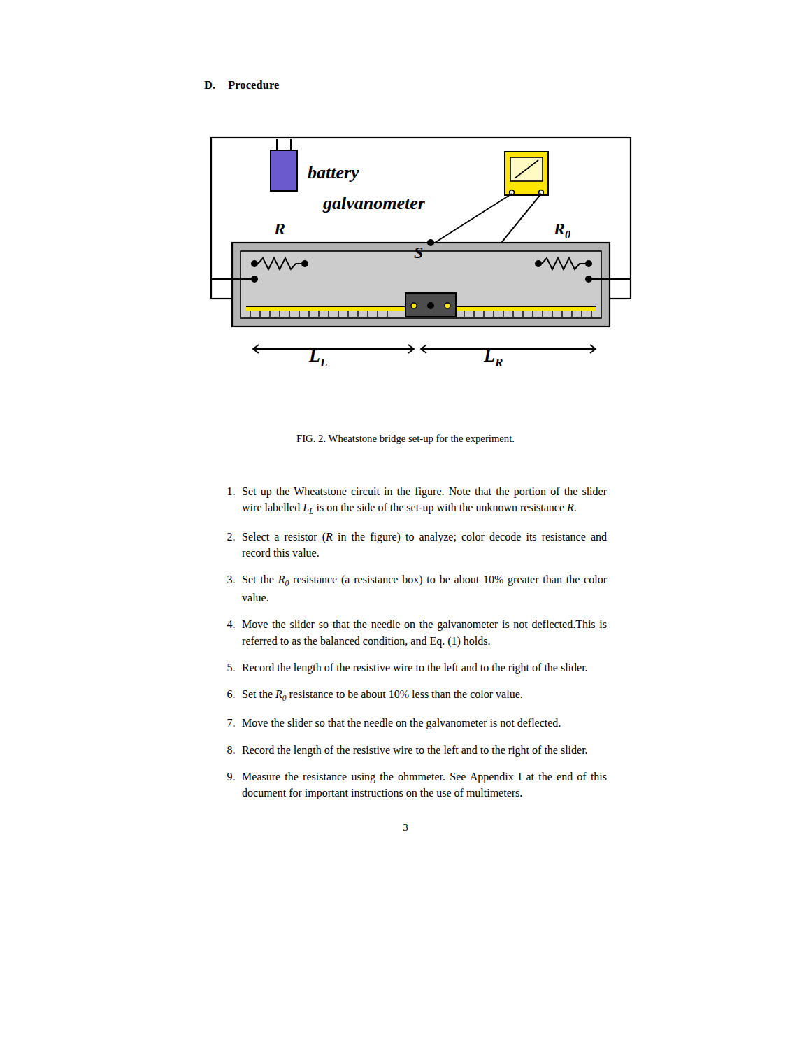D. Procedure
battery galvanometer R R0 S LL LR
FIG. 2. Wheatstone bridge set-up for the experiment.
Set up the Wheatstone circuit in the figure. Note that the portion of the slider wire labelled LL is on the side of the set-up with the unknown resistance R.
Select a resistor (R in the figure) to analyze; color decode its resistance and record this value.
Set the R0 resistance (a resistance box) to be about 10% greater than the color value.
Move the slider so that the needle on the galvanometer is not deflected.This is referred to as the balanced condition, and Eq. (1) holds.
Record the length of the resistive wire to the left and to the right of the slider.
Set the R0 resistance to be about 10% less than the color value.
Move the slider so that the needle on the galvanometer is not deflected.
Record the length of the resistive wire to the left and to the right of the slider.
Measure the resistance using the ohmmeter. See Appendix I at the end of this document for important instructions on the use of multimeters.
3